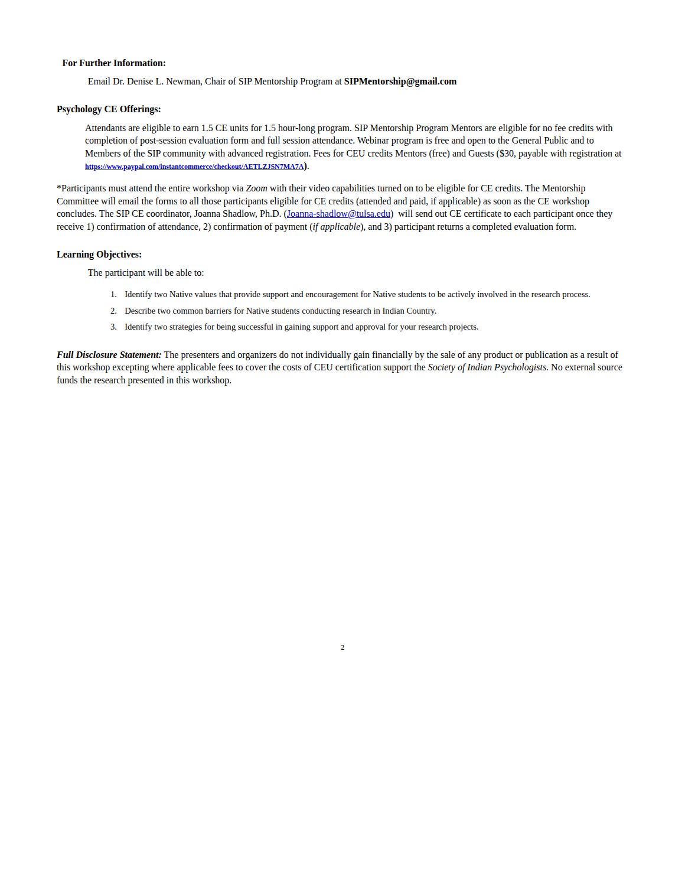For Further Information:
Email Dr. Denise L. Newman, Chair of SIP Mentorship Program at SIPMentorship@gmail.com
Psychology CE Offerings:
Attendants are eligible to earn 1.5 CE units for 1.5 hour-long program. SIP Mentorship Program Mentors are eligible for no fee credits with completion of post-session evaluation form and full session attendance. Webinar program is free and open to the General Public and to Members of the SIP community with advanced registration. Fees for CEU credits Mentors (free) and Guests ($30, payable with registration at https://www.paypal.com/instantcommerce/checkout/AETLZJSN7MA7A).
*Participants must attend the entire workshop via Zoom with their video capabilities turned on to be eligible for CE credits. The Mentorship Committee will email the forms to all those participants eligible for CE credits (attended and paid, if applicable) as soon as the CE workshop concludes. The SIP CE coordinator, Joanna Shadlow, Ph.D. (Joanna-shadlow@tulsa.edu) will send out CE certificate to each participant once they receive 1) confirmation of attendance, 2) confirmation of payment (if applicable), and 3) participant returns a completed evaluation form.
Learning Objectives:
The participant will be able to:
Identify two Native values that provide support and encouragement for Native students to be actively involved in the research process.
Describe two common barriers for Native students conducting research in Indian Country.
Identify two strategies for being successful in gaining support and approval for your research projects.
Full Disclosure Statement: The presenters and organizers do not individually gain financially by the sale of any product or publication as a result of this workshop excepting where applicable fees to cover the costs of CEU certification support the Society of Indian Psychologists. No external source funds the research presented in this workshop.
2